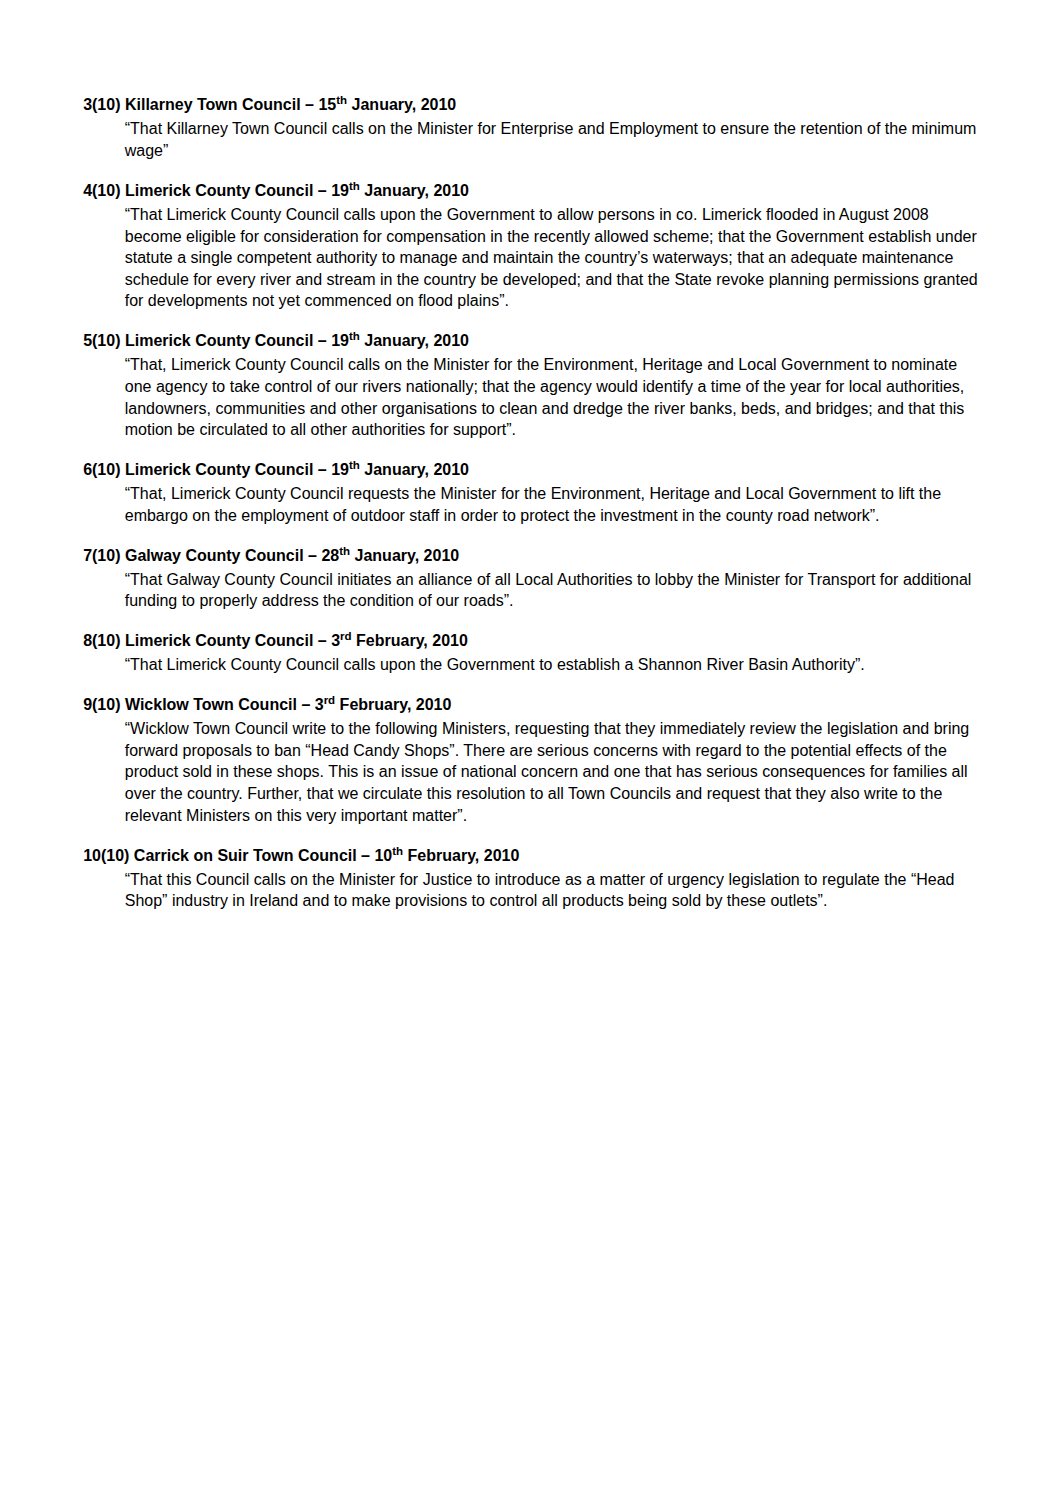3(10) Killarney Town Council – 15th January, 2010
“That Killarney Town Council calls on the Minister for Enterprise and Employment to ensure the retention of the minimum wage”
4(10) Limerick County Council – 19th January, 2010
“That Limerick County Council calls upon the Government to allow persons in co. Limerick flooded in August 2008 become eligible for consideration for compensation in the recently allowed scheme; that the Government establish under statute a single competent authority to manage and maintain the country’s waterways; that an adequate maintenance schedule for every river and stream in the country be developed; and that the State revoke planning permissions granted for developments not yet commenced on flood plains”.
5(10) Limerick County Council – 19th January, 2010
“That, Limerick County Council calls on the Minister for the Environment, Heritage and Local Government to nominate one agency to take control of our rivers nationally; that the agency would identify a time of the year for local authorities, landowners, communities and other organisations to clean and dredge the river banks, beds, and bridges; and that this motion be circulated to all other authorities for support”.
6(10) Limerick County Council – 19th January, 2010
“That, Limerick County Council requests the Minister for the Environment, Heritage and Local Government to lift the embargo on the employment of outdoor staff in order to protect the investment in the county road network”.
7(10) Galway County Council – 28th January, 2010
“That Galway County Council initiates an alliance of all Local Authorities to lobby the Minister for Transport for additional funding to properly address the condition of our roads”.
8(10) Limerick County Council – 3rd February, 2010
“That Limerick County Council calls upon the Government to establish a Shannon River Basin Authority”.
9(10) Wicklow Town Council – 3rd February, 2010
“Wicklow Town Council write to the following Ministers, requesting that they immediately review the legislation and bring forward proposals to ban “Head Candy Shops”. There are serious concerns with regard to the potential effects of the product sold in these shops. This is an issue of national concern and one that has serious consequences for families all over the country. Further, that we circulate this resolution to all Town Councils and request that they also write to the relevant Ministers on this very important matter”.
10(10) Carrick on Suir Town Council – 10th February, 2010
“That this Council calls on the Minister for Justice to introduce as a matter of urgency legislation to regulate the “Head Shop” industry in Ireland and to make provisions to control all products being sold by these outlets”.